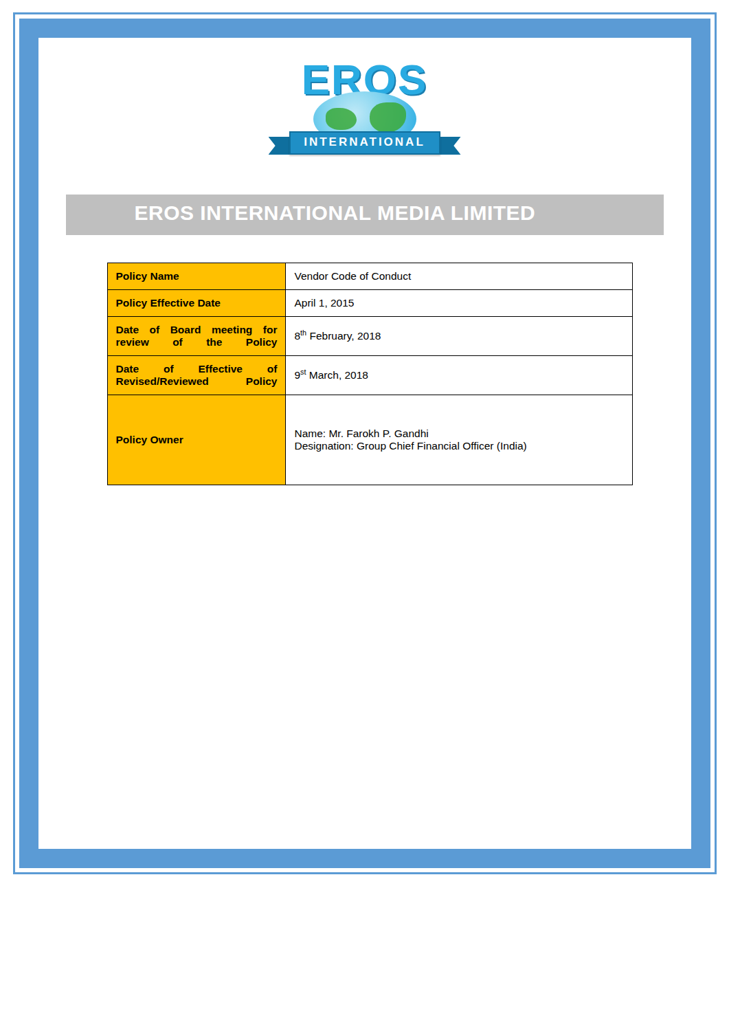EROS
INTERNATIONAL
EROS INTERNATIONAL MEDIA LIMITED
| Policy Name | Vendor Code of Conduct |
| Policy Effective Date | April 1, 2015 |
| Date of Board meeting for review of the Policy | 8 th February, 2018 |
| Date of Effective of Revised/Reviewed Policy | 9 st March, 2018 |
| Policy Owner | Name: Mr. Farokh P. Gandhi Designation: Group Chief Financial Officer (India) |